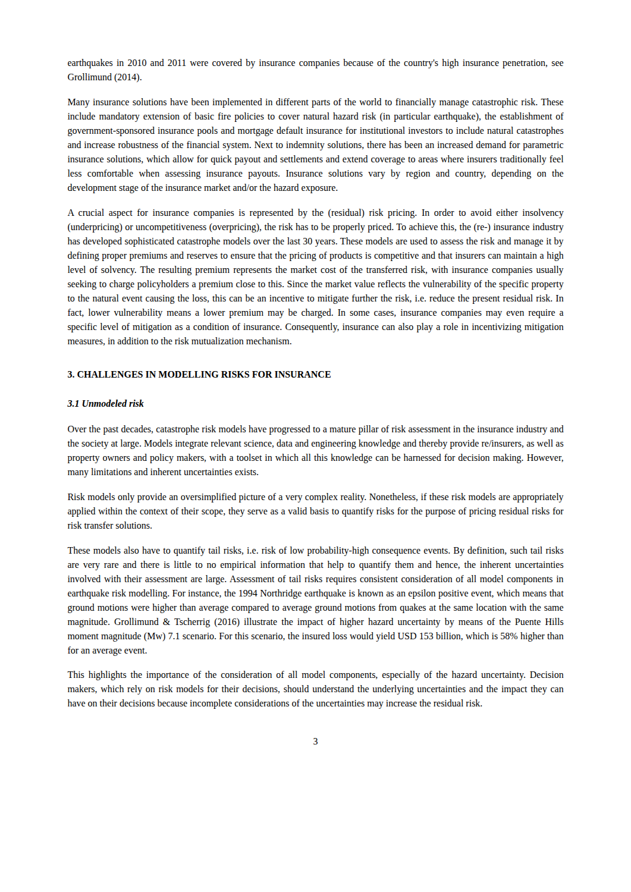earthquakes in 2010 and 2011 were covered by insurance companies because of the country's high insurance penetration, see Grollimund (2014).
Many insurance solutions have been implemented in different parts of the world to financially manage catastrophic risk. These include mandatory extension of basic fire policies to cover natural hazard risk (in particular earthquake), the establishment of government-sponsored insurance pools and mortgage default insurance for institutional investors to include natural catastrophes and increase robustness of the financial system. Next to indemnity solutions, there has been an increased demand for parametric insurance solutions, which allow for quick payout and settlements and extend coverage to areas where insurers traditionally feel less comfortable when assessing insurance payouts. Insurance solutions vary by region and country, depending on the development stage of the insurance market and/or the hazard exposure.
A crucial aspect for insurance companies is represented by the (residual) risk pricing. In order to avoid either insolvency (underpricing) or uncompetitiveness (overpricing), the risk has to be properly priced. To achieve this, the (re-) insurance industry has developed sophisticated catastrophe models over the last 30 years. These models are used to assess the risk and manage it by defining proper premiums and reserves to ensure that the pricing of products is competitive and that insurers can maintain a high level of solvency. The resulting premium represents the market cost of the transferred risk, with insurance companies usually seeking to charge policyholders a premium close to this. Since the market value reflects the vulnerability of the specific property to the natural event causing the loss, this can be an incentive to mitigate further the risk, i.e. reduce the present residual risk. In fact, lower vulnerability means a lower premium may be charged. In some cases, insurance companies may even require a specific level of mitigation as a condition of insurance. Consequently, insurance can also play a role in incentivizing mitigation measures, in addition to the risk mutualization mechanism.
3. CHALLENGES IN MODELLING RISKS FOR INSURANCE
3.1 Unmodeled risk
Over the past decades, catastrophe risk models have progressed to a mature pillar of risk assessment in the insurance industry and the society at large. Models integrate relevant science, data and engineering knowledge and thereby provide re/insurers, as well as property owners and policy makers, with a toolset in which all this knowledge can be harnessed for decision making. However, many limitations and inherent uncertainties exists.
Risk models only provide an oversimplified picture of a very complex reality. Nonetheless, if these risk models are appropriately applied within the context of their scope, they serve as a valid basis to quantify risks for the purpose of pricing residual risks for risk transfer solutions.
These models also have to quantify tail risks, i.e. risk of low probability-high consequence events. By definition, such tail risks are very rare and there is little to no empirical information that help to quantify them and hence, the inherent uncertainties involved with their assessment are large. Assessment of tail risks requires consistent consideration of all model components in earthquake risk modelling. For instance, the 1994 Northridge earthquake is known as an epsilon positive event, which means that ground motions were higher than average compared to average ground motions from quakes at the same location with the same magnitude. Grollimund & Tscherrig (2016) illustrate the impact of higher hazard uncertainty by means of the Puente Hills moment magnitude (Mw) 7.1 scenario. For this scenario, the insured loss would yield USD 153 billion, which is 58% higher than for an average event.
This highlights the importance of the consideration of all model components, especially of the hazard uncertainty. Decision makers, which rely on risk models for their decisions, should understand the underlying uncertainties and the impact they can have on their decisions because incomplete considerations of the uncertainties may increase the residual risk.
3